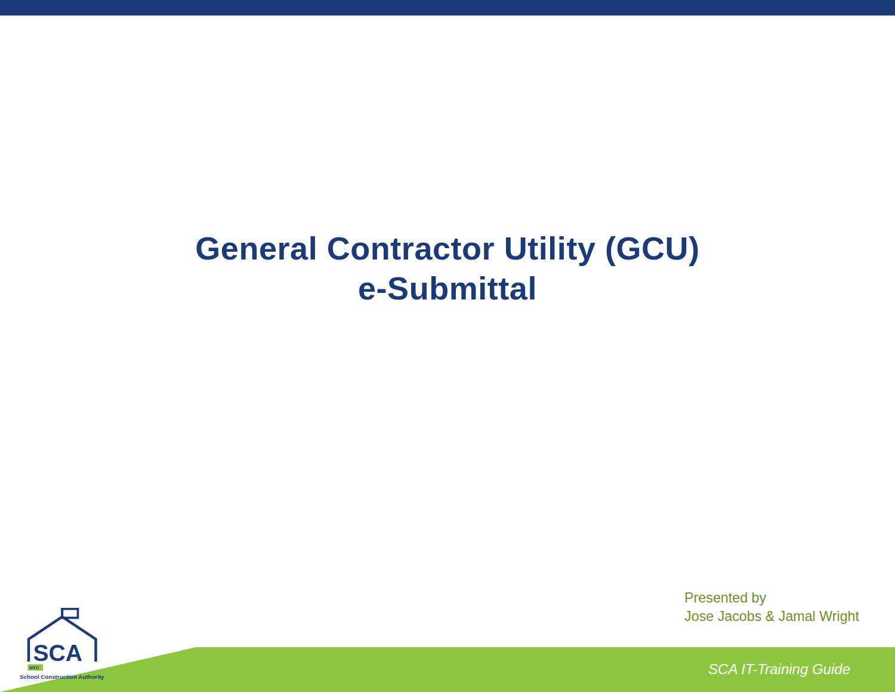General Contractor Utility (GCU)
e-Submittal
Presented by
Jose Jacobs & Jamal Wright
SCA IT-Training Guide
NYC School Construction Authority SCA NYC School Construction Authority